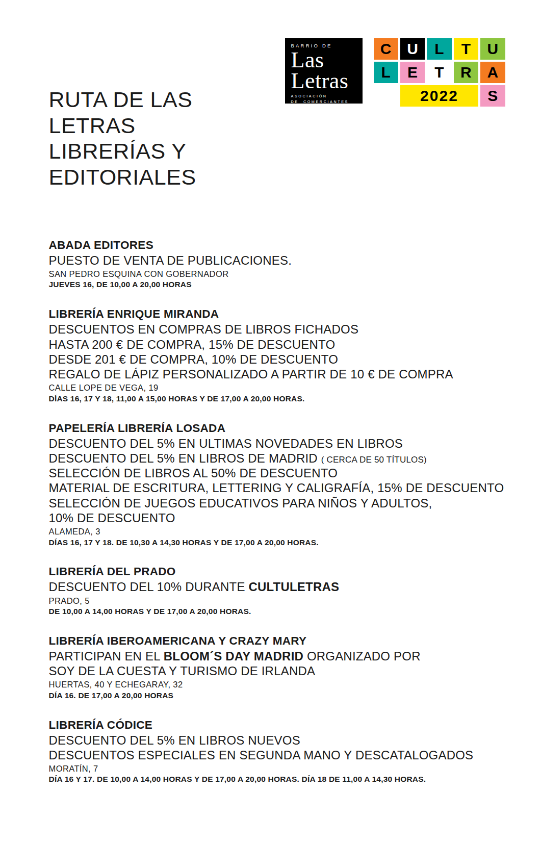Ruta de las Letras
Librerías y Editoriales
Barrio de
Las
Letras
Asociación
de Comerciantes
C
U
L
T
U
L
E
T
R
A
2022
S
Abada Editores
Puesto de venta de publicaciones.
San Pedro esquina con Gobernador
Jueves 16, de 10,00 a 20,00 horas
Librería Enrique Miranda
Descuentos en compras de libros fichados
Hasta 200 € de compra, 15% de descuento
Desde 201 € de compra, 10% de descuento
Regalo de lápiz personalizado a partir de 10 € de compra
Calle Lope de Vega, 19
Días 16, 17 y 18, 11,00 a 15,00 horas y de 17,00 a 20,00 horas.
Papelería Librería Losada
Descuento del 5% en ultimas novedades en libros
Descuento del 5% en libros de Madrid ( cerca de 50 títulos)
Selección de libros al 50% de descuento
Material de escritura, lettering y caligrafía, 15% de descuento
Selección de juegos educativos para niños y adultos,
10% de descuento
Alameda, 3
Días 16, 17 y 18. De 10,30 a 14,30 horas y de 17,00 a 20,00 horas.
Librería del Prado
Descuento del 10% durante Cultuletras
Prado, 5
De 10,00 a 14,00 horas y de 17,00 a 20,00 horas.
Librería Iberoamericana y Crazy Mary
Participan en el Bloom´s Day Madrid organizado por
Soy de la Cuesta y Turismo de Irlanda
Huertas, 40 y Echegaray, 32
Día 16. De 17,00 a 20,00 horas
Librería Códice
Descuento del 5% en libros nuevos
Descuentos especiales en segunda mano y descatalogados
Moratín, 7
Día 16 y 17. De 10,00 a 14,00 horas y de 17,00 a 20,00 horas. Día 18 de 11,00 a 14,30 horas.